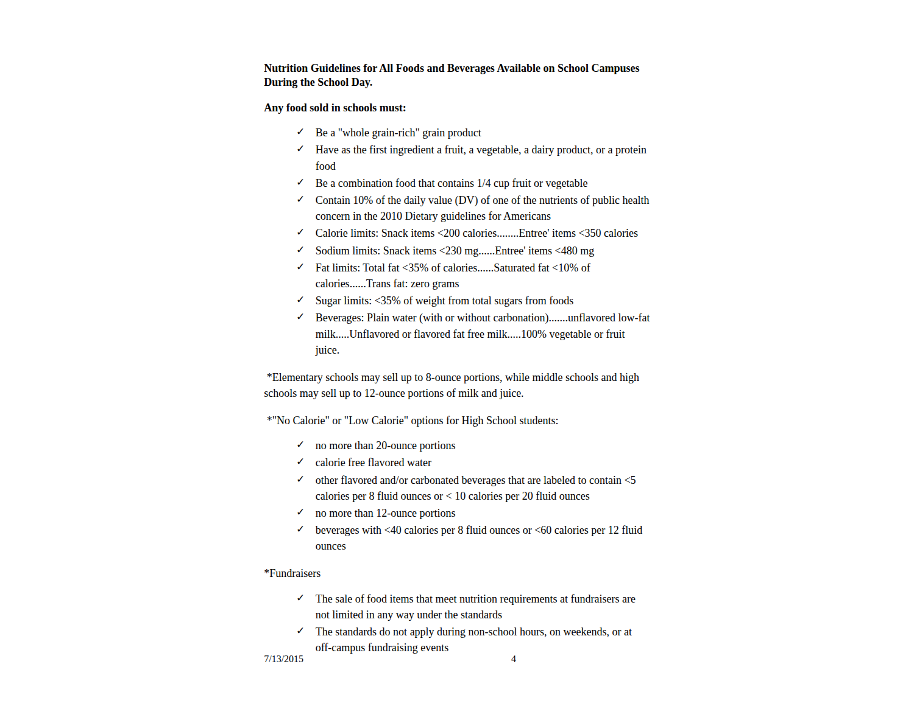Nutrition Guidelines for All Foods and Beverages Available on School Campuses During the School Day.
Any food sold in schools must:
Be a "whole grain-rich" grain product
Have as the first ingredient a fruit, a vegetable, a dairy product, or a protein food
Be a combination food that contains 1/4 cup fruit or vegetable
Contain 10% of the daily value (DV) of one of the nutrients of public health concern in the 2010 Dietary guidelines for Americans
Calorie limits: Snack items <200 calories........Entree' items <350 calories
Sodium limits: Snack items <230 mg......Entree' items <480 mg
Fat limits: Total fat <35% of calories......Saturated fat <10% of calories......Trans fat: zero grams
Sugar limits: <35% of weight from total sugars from foods
Beverages: Plain water (with or without carbonation).......unflavored low-fat milk.....Unflavored or flavored fat free milk.....100% vegetable or fruit juice.
*Elementary schools may sell up to 8-ounce portions, while middle schools and high schools may sell up to 12-ounce portions of milk and juice.
*"No Calorie" or "Low Calorie" options for High School students:
no more than 20-ounce portions
calorie free flavored water
other flavored and/or carbonated beverages that are labeled to contain <5 calories per 8 fluid ounces or < 10 calories per 20 fluid ounces
no more than 12-ounce portions
beverages with <40 calories per 8 fluid ounces or <60 calories per 12 fluid ounces
*Fundraisers
The sale of food items that meet nutrition requirements at fundraisers are not limited in any way under the standards
The standards do not apply during non-school hours, on weekends, or at off-campus fundraising events
7/13/20154